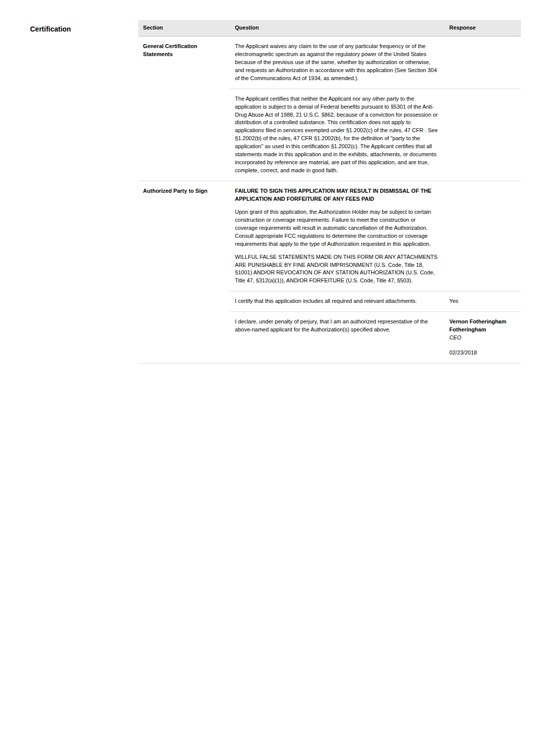Certification
| Section | Question | Response |
| --- | --- | --- |
| General Certification Statements | The Applicant waives any claim to the use of any particular frequency or of the electromagnetic spectrum as against the regulatory power of the United States because of the previous use of the same, whether by authorization or otherwise, and requests an Authorization in accordance with this application (See Section 304 of the Communications Act of 1934, as amended.). | |
| The Applicant certifies that neither the Applicant nor any other party to the application is subject to a denial of Federal benefits pursuant to §5301 of the Anti-Drug Abuse Act of 1988, 21 U.S.C. §862, because of a conviction for possession or distribution of a controlled substance. This certification does not apply to applications filed in services exempted under §1.2002(c) of the rules, 47 CFR . See §1.2002(b) of the rules, 47 CFR §1.2002(b), for the definition of "party to the application" as used in this certification §1.2002(c). The Applicant certifies that all statements made in this application and in the exhibits, attachments, or documents incorporated by reference are material, are part of this application, and are true, complete, correct, and made in good faith. | |
| Authorized Party to Sign | FAILURE TO SIGN THIS APPLICATION MAY RESULT IN DISMISSAL OF THE APPLICATION AND FORFEITURE OF ANY FEES PAID Upon grant of this application, the Authorization Holder may be subject to certain construction or coverage requirements. Failure to meet the construction or coverage requirements will result in automatic cancellation of the Authorization. Consult appropriate FCC regulations to determine the construction or coverage requirements that apply to the type of Authorization requested in this application. WILLFUL FALSE STATEMENTS MADE ON THIS FORM OR ANY ATTACHMENTS ARE PUNISHABLE BY FINE AND/OR IMPRISONMENT (U.S. Code, Title 18, §1001) AND/OR REVOCATION OF ANY STATION AUTHORIZATION (U.S. Code, Title 47, §312(a)(1)), AND/OR FORFEITURE (U.S. Code, Title 47, §503). | |
| I certify that this application includes all required and relevant attachments. | Yes |
| I declare, under penalty of perjury, that I am an authorized representative of the above-named applicant for the Authorization(s) specified above. | Vernon Fotheringham Fotheringham CEO 02/23/2018 |